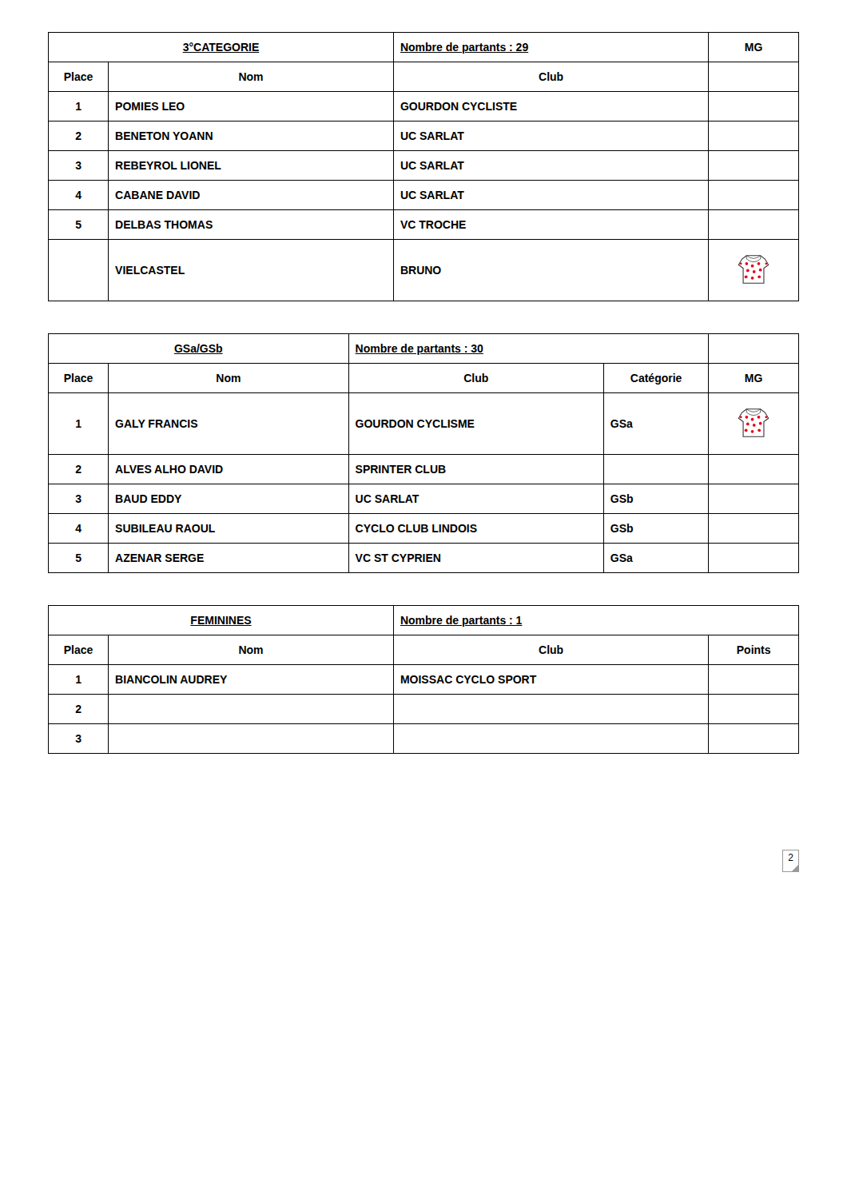| 3°CATEGORIE | Nombre de partants : 29 | MG |
| Place | Nom | Club | |
| 1 | POMIES LEO | GOURDON CYCLISTE | |
| 2 | BENETON YOANN | UC SARLAT | |
| 3 | REBEYROL LIONEL | UC SARLAT | |
| 4 | CABANE DAVID | UC SARLAT | |
| 5 | DELBAS THOMAS | VC TROCHE | |
| | VIELCASTEL | BRUNO | |
| GSa/GSb | Nombre de partants : 30 | |
| Place | Nom | Club | Catégorie | MG |
| 1 | GALY FRANCIS | GOURDON CYCLISME | GSa | |
| 2 | ALVES ALHO DAVID | SPRINTER CLUB | | |
| 3 | BAUD EDDY | UC SARLAT | GSb | |
| 4 | SUBILEAU RAOUL | CYCLO CLUB LINDOIS | GSb | |
| 5 | AZENAR SERGE | VC ST CYPRIEN | GSa | |
| FEMININES | Nombre de partants : 1 |
| Place | Nom | Club | Points |
| 1 | BIANCOLIN AUDREY | MOISSAC CYCLO SPORT | |
| 2 | | | |
| 3 | | | |
2